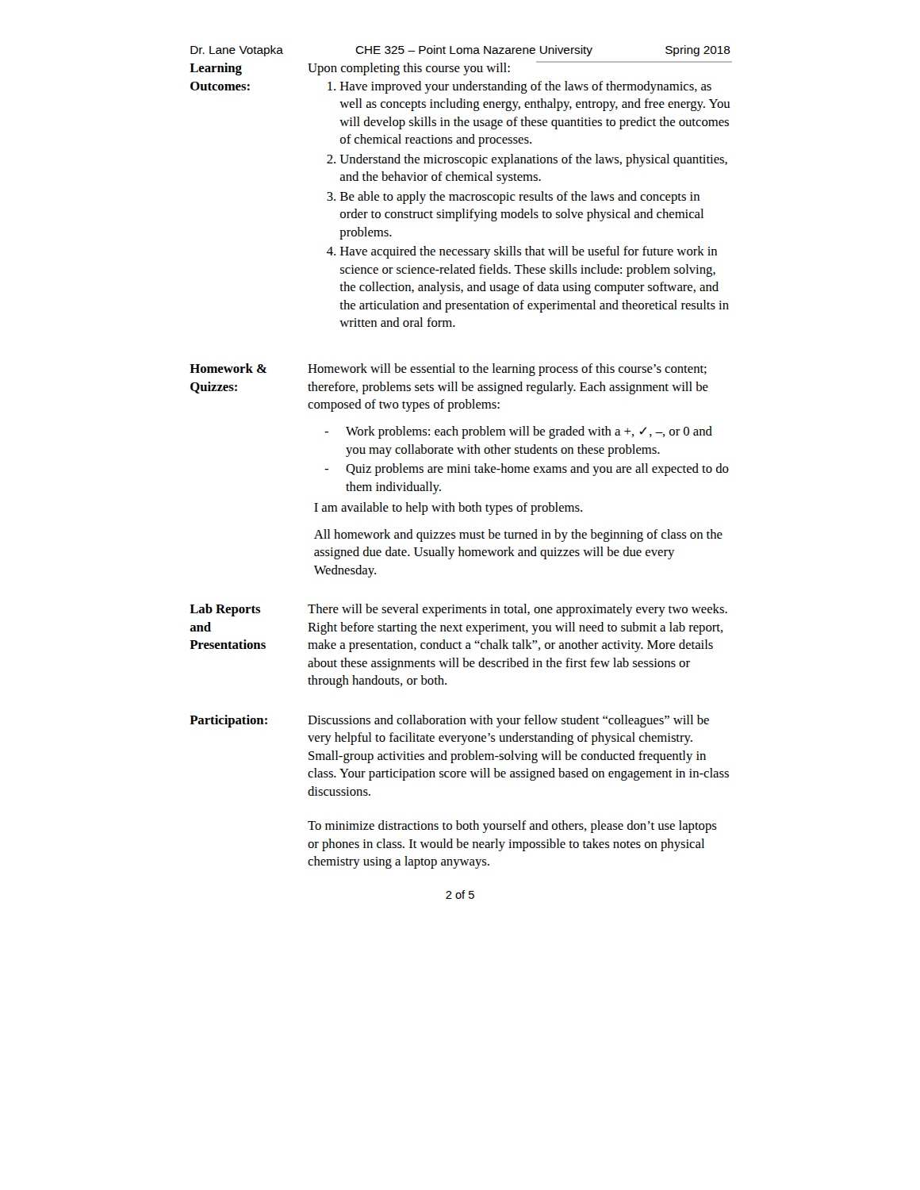Dr. Lane Votapka
CHE 325 – Point Loma Nazarene University
Spring 2018
Learning
Outcomes:
Upon completing this course you will:
Have improved your understanding of the laws of thermodynamics, as well as concepts including energy, enthalpy, entropy, and free energy. You will develop skills in the usage of these quantities to predict the outcomes of chemical reactions and processes.
Understand the microscopic explanations of the laws, physical quantities, and the behavior of chemical systems.
Be able to apply the macroscopic results of the laws and concepts in order to construct simplifying models to solve physical and chemical problems.
Have acquired the necessary skills that will be useful for future work in science or science-related fields. These skills include: problem solving, the collection, analysis, and usage of data using computer software, and the articulation and presentation of experimental and theoretical results in written and oral form.
Homework &
Quizzes:
Homework will be essential to the learning process of this course’s content; therefore, problems sets will be assigned regularly. Each assignment will be composed of two types of problems:
Work problems: each problem will be graded with a +, ✓, –, or 0 and you may collaborate with other students on these problems.
Quiz problems are mini take-home exams and you are all expected to do them individually.
I am available to help with both types of problems.
All homework and quizzes must be turned in by the beginning of class on the assigned due date. Usually homework and quizzes will be due every Wednesday.
Lab Reports
and
Presentations
There will be several experiments in total, one approximately every two weeks. Right before starting the next experiment, you will need to submit a lab report, make a presentation, conduct a “chalk talk”, or another activity. More details about these assignments will be described in the first few lab sessions or through handouts, or both.
Participation:
Discussions and collaboration with your fellow student “colleagues” will be very helpful to facilitate everyone’s understanding of physical chemistry. Small-group activities and problem-solving will be conducted frequently in class. Your participation score will be assigned based on engagement in in-class discussions.
To minimize distractions to both yourself and others, please don’t use laptops or phones in class. It would be nearly impossible to takes notes on physical chemistry using a laptop anyways.
2 of 5